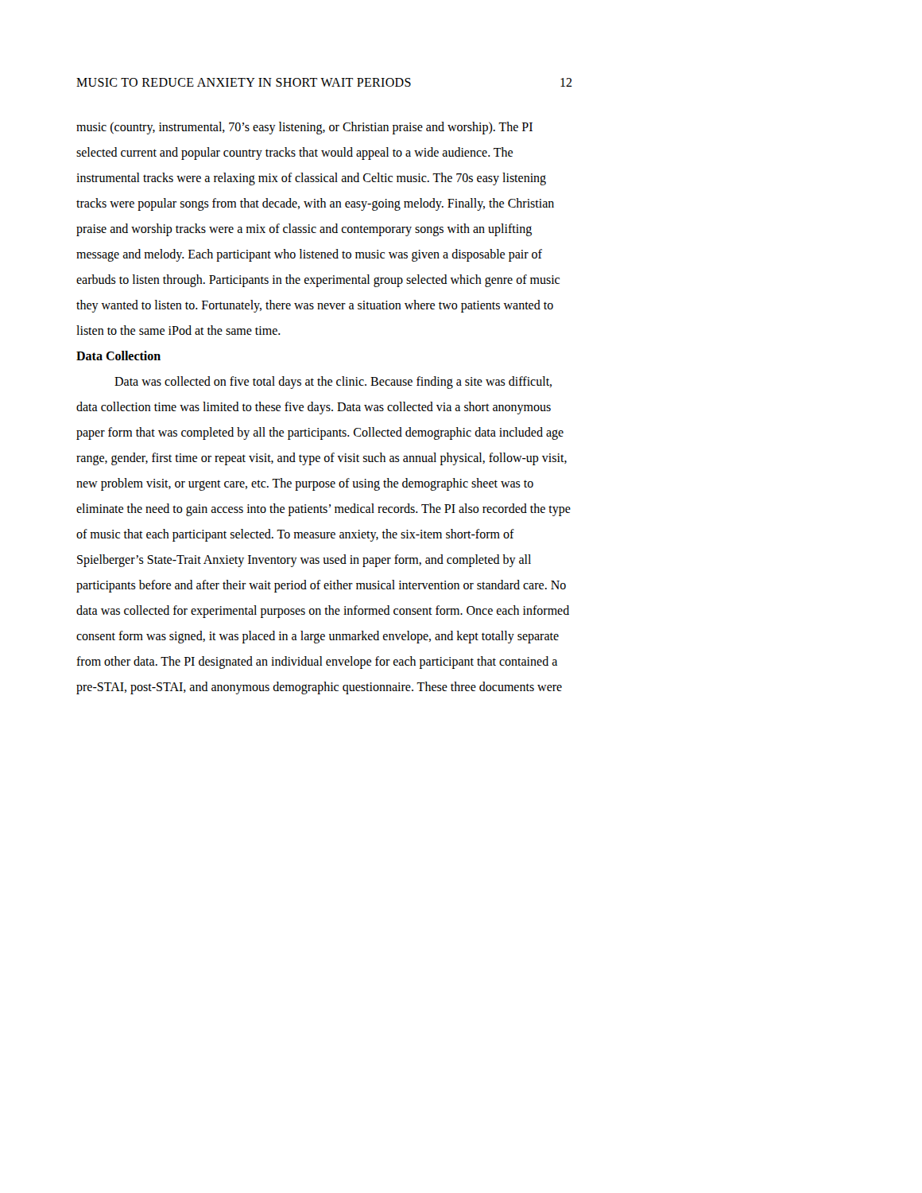Music to Reduce Anxiety in Short Wait Periods 12
music (country, instrumental, 70’s easy listening, or Christian praise and worship). The PI selected current and popular country tracks that would appeal to a wide audience. The instrumental tracks were a relaxing mix of classical and Celtic music. The 70s easy listening tracks were popular songs from that decade, with an easy-going melody. Finally, the Christian praise and worship tracks were a mix of classic and contemporary songs with an uplifting message and melody. Each participant who listened to music was given a disposable pair of earbuds to listen through. Participants in the experimental group selected which genre of music they wanted to listen to. Fortunately, there was never a situation where two patients wanted to listen to the same iPod at the same time.
Data Collection
Data was collected on five total days at the clinic. Because finding a site was difficult, data collection time was limited to these five days. Data was collected via a short anonymous paper form that was completed by all the participants. Collected demographic data included age range, gender, first time or repeat visit, and type of visit such as annual physical, follow-up visit, new problem visit, or urgent care, etc. The purpose of using the demographic sheet was to eliminate the need to gain access into the patients’ medical records. The PI also recorded the type of music that each participant selected. To measure anxiety, the six-item short-form of Spielberger’s State-Trait Anxiety Inventory was used in paper form, and completed by all participants before and after their wait period of either musical intervention or standard care. No data was collected for experimental purposes on the informed consent form. Once each informed consent form was signed, it was placed in a large unmarked envelope, and kept totally separate from other data. The PI designated an individual envelope for each participant that contained a pre-STAI, post-STAI, and anonymous demographic questionnaire. These three documents were